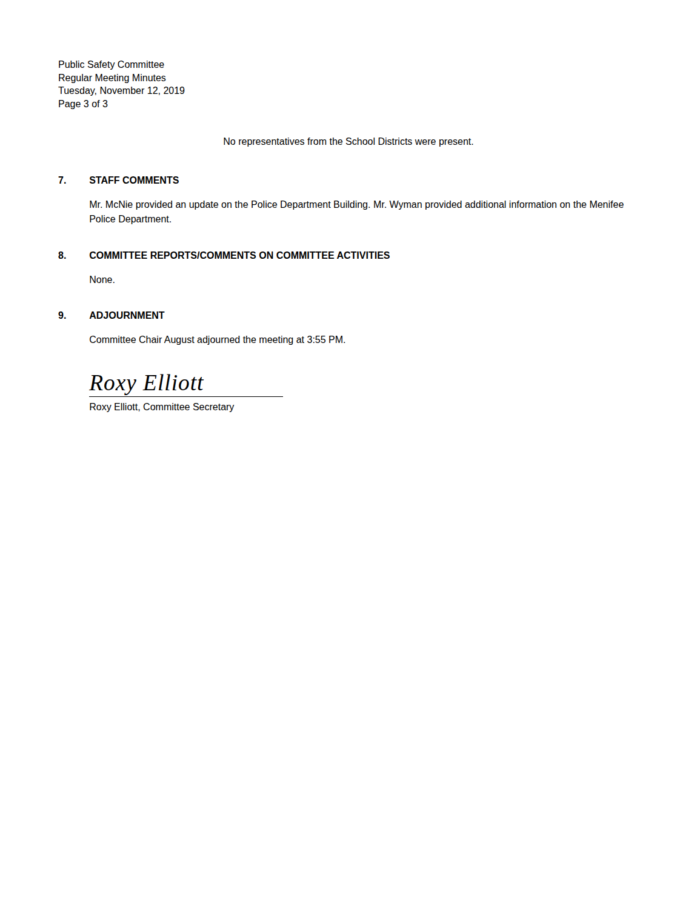Public Safety Committee
Regular Meeting Minutes
Tuesday, November 12, 2019
Page 3 of 3
No representatives from the School Districts were present.
7. STAFF COMMENTS
Mr. McNie provided an update on the Police Department Building. Mr. Wyman provided additional information on the Menifee Police Department.
8. COMMITTEE REPORTS/COMMENTS ON COMMITTEE ACTIVITIES
None.
9. ADJOURNMENT
Committee Chair August adjourned the meeting at 3:55 PM.
Roxy Elliott
Roxy Elliott, Committee Secretary